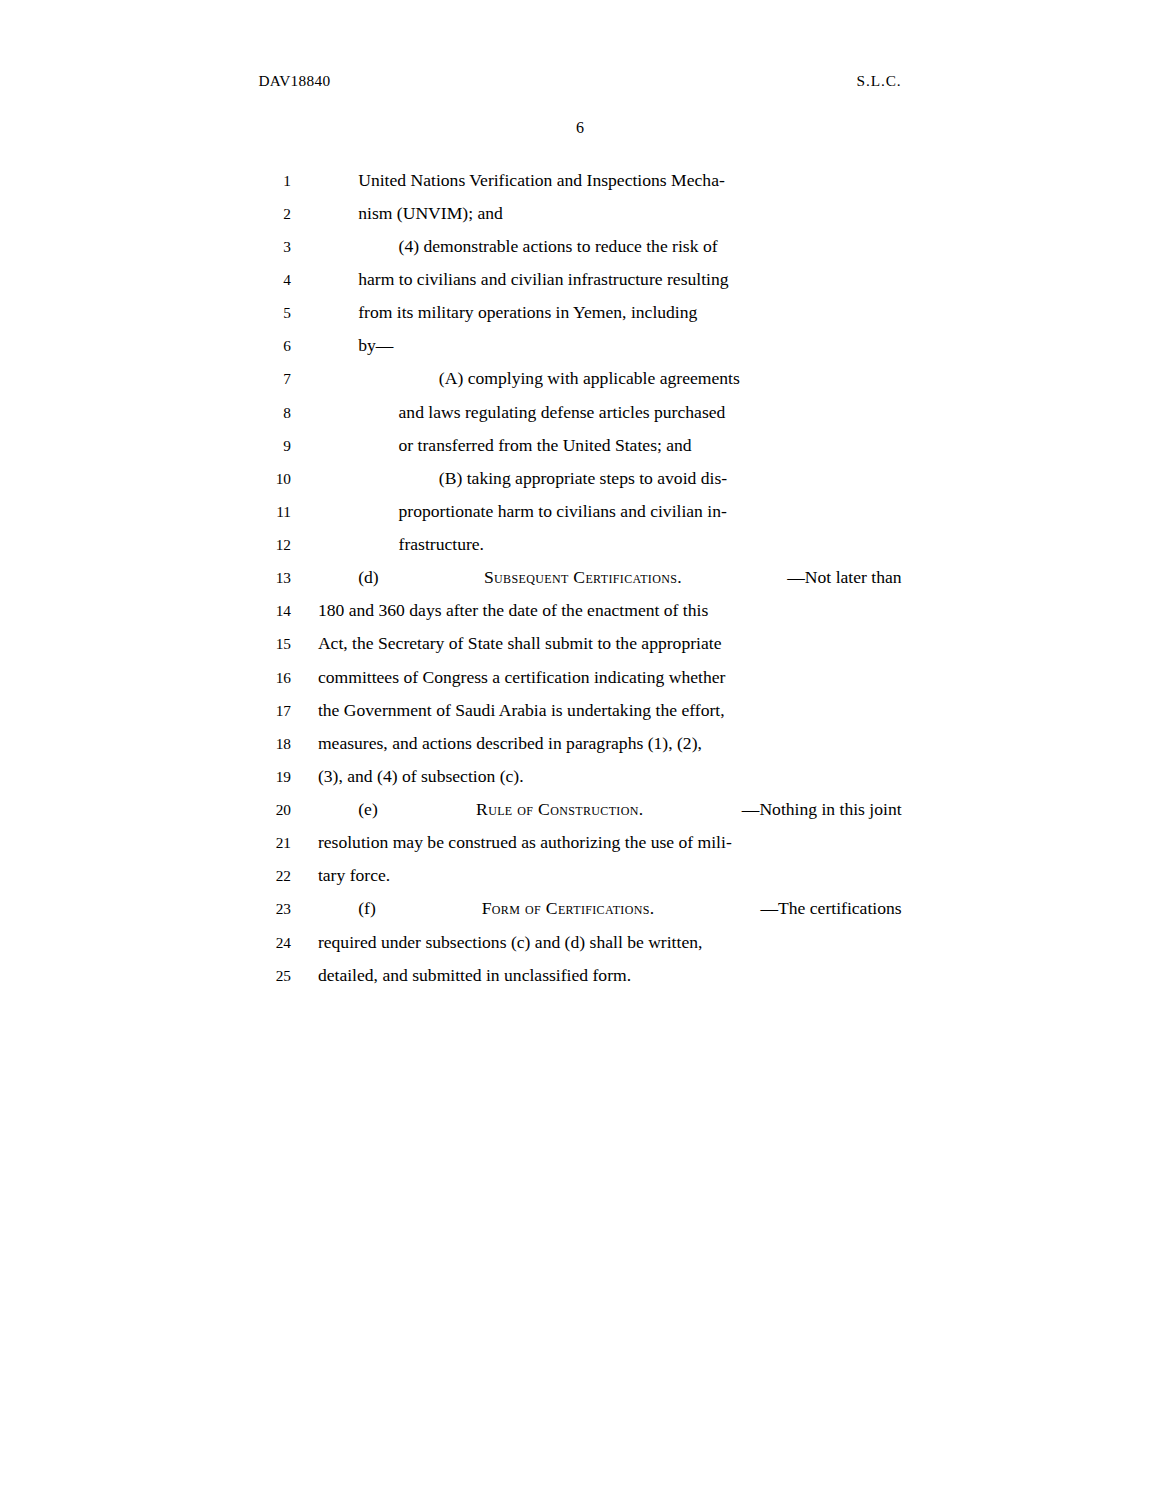DAV18840 S.L.C.
6
United Nations Verification and Inspections Mecha-
nism (UNVIM); and
(4) demonstrable actions to reduce the risk of
harm to civilians and civilian infrastructure resulting
from its military operations in Yemen, including
by—
(A) complying with applicable agreements
and laws regulating defense articles purchased
or transferred from the United States; and
(B) taking appropriate steps to avoid dis-
proportionate harm to civilians and civilian in-
frastructure.
(d) Subsequent Certifications.—Not later than
180 and 360 days after the date of the enactment of this
Act, the Secretary of State shall submit to the appropriate
committees of Congress a certification indicating whether
the Government of Saudi Arabia is undertaking the effort,
measures, and actions described in paragraphs (1), (2),
(3), and (4) of subsection (c).
(e) Rule of Construction.—Nothing in this joint
resolution may be construed as authorizing the use of mili-
tary force.
(f) Form of Certifications.—The certifications
required under subsections (c) and (d) shall be written,
detailed, and submitted in unclassified form.